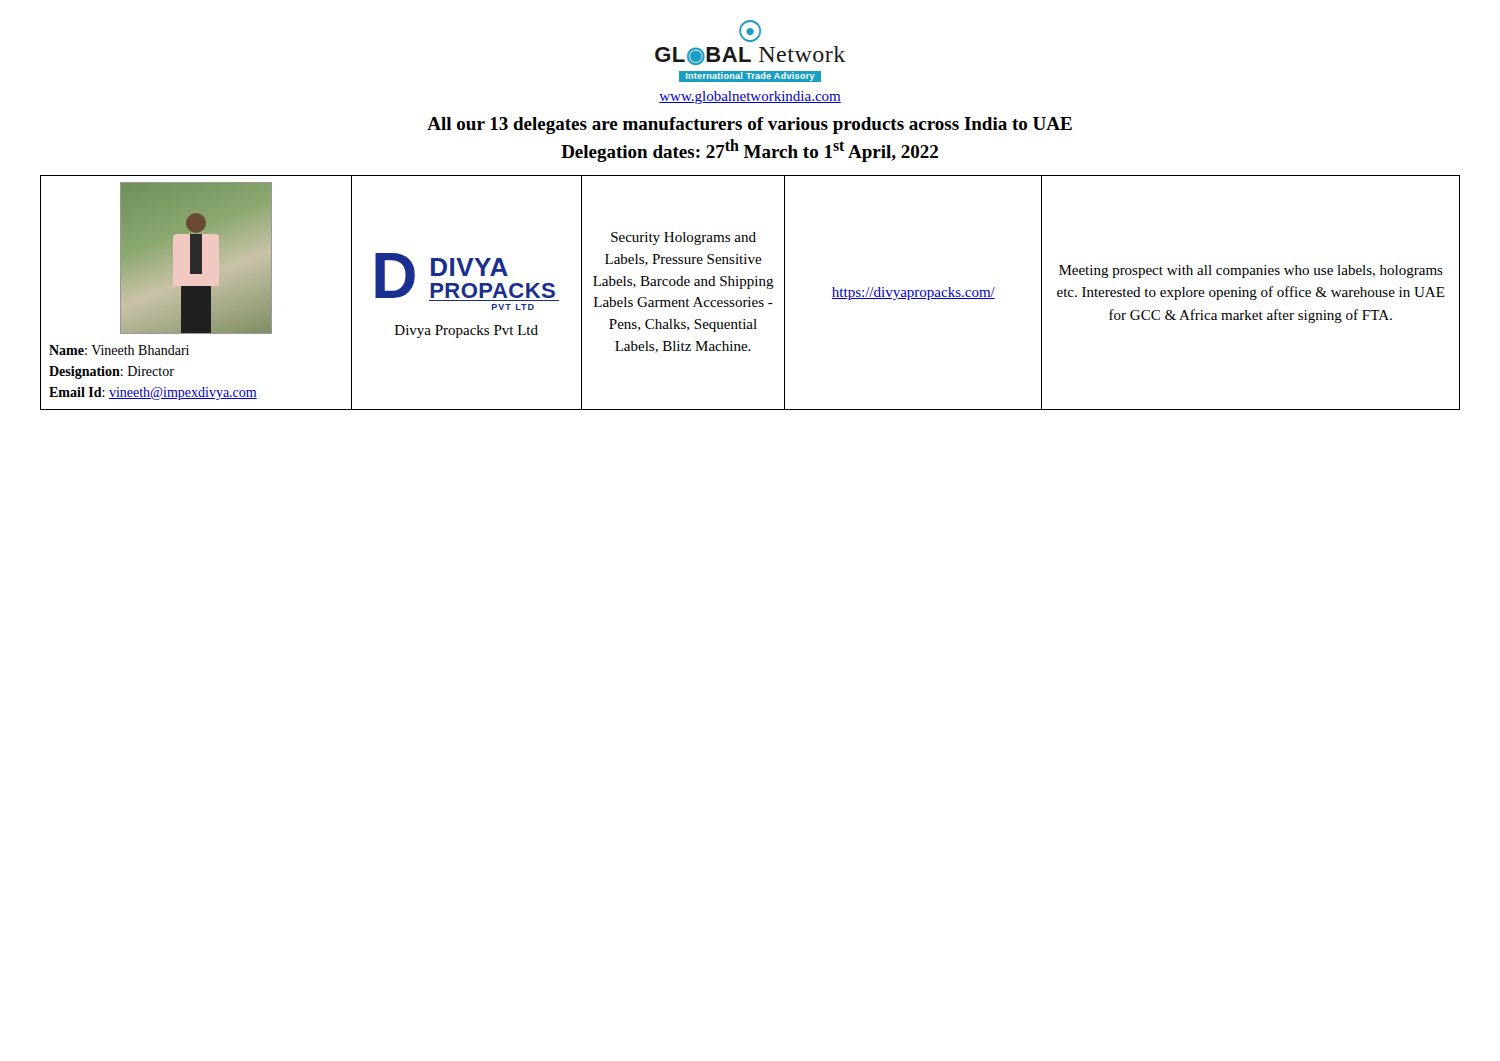⦿ GL◉BAL Network
International Trade Advisory
www.globalnetworkindia.com
All our 13 delegates are manufacturers of various products across India to UAE
Delegation dates: 27th March to 1st April, 2022
| Name : Vineeth Bhandari Designation : Director Email Id : vineeth@impexdivya.com | D DIVYA PROPACKS PVT LTD Divya Propacks Pvt Ltd | Security Holograms and Labels, Pressure Sensitive Labels, Barcode and Shipping Labels Garment Accessories - Pens, Chalks, Sequential Labels, Blitz Machine. | https://divyapropacks.com/ | Meeting prospect with all companies who use labels, holograms etc. Interested to explore opening of office & warehouse in UAE for GCC & Africa market after signing of FTA. |